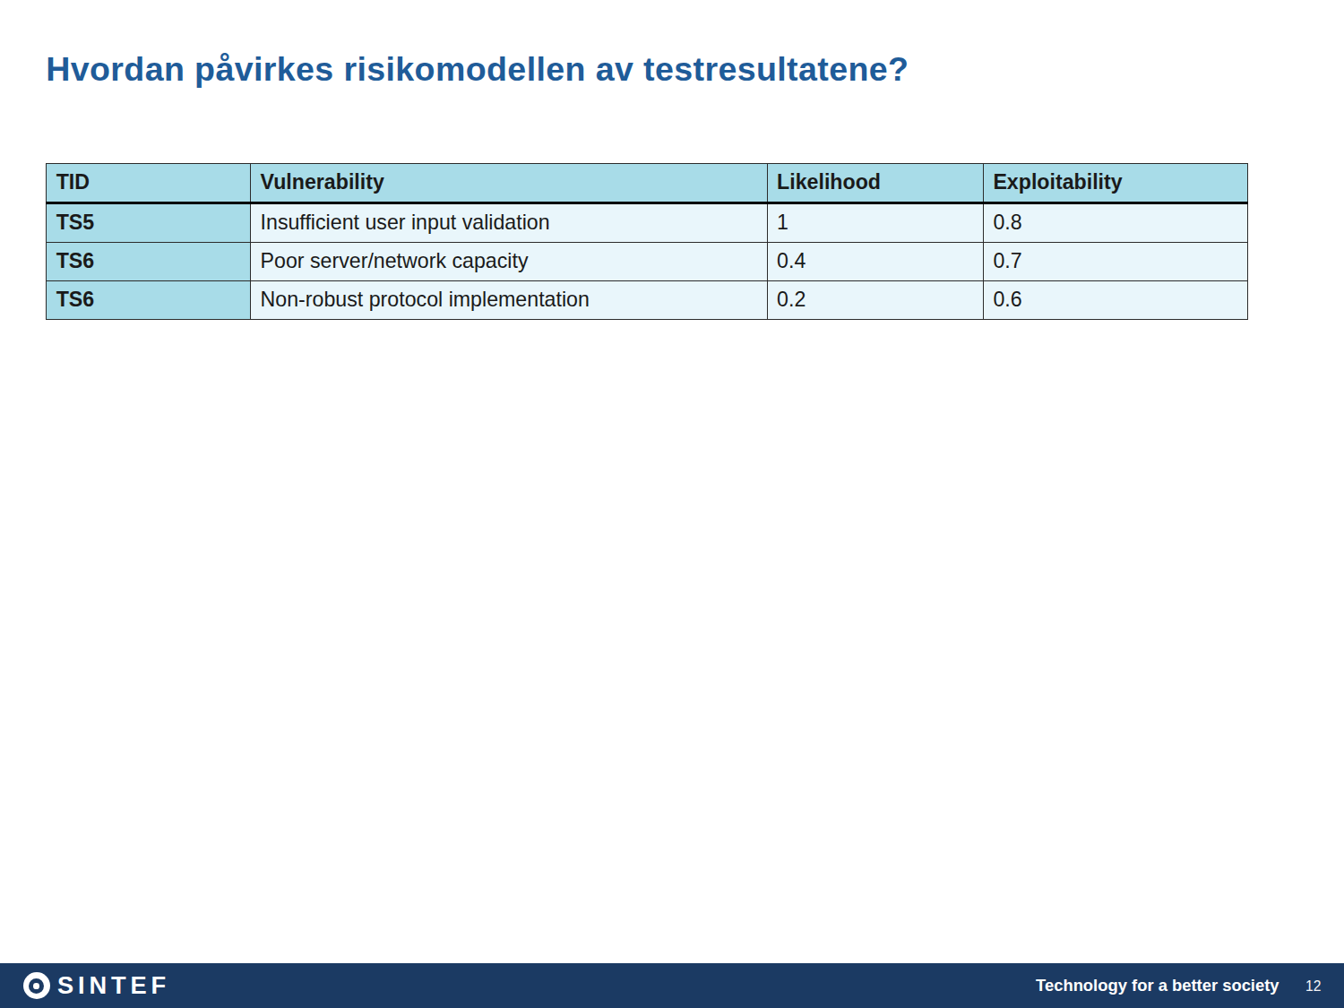Hvordan påvirkes risikomodellen av testresultatene?
| TID | Vulnerability | Likelihood | Exploitability |
| --- | --- | --- | --- |
| TS5 | Insufficient user input validation | 1 | 0.8 |
| TS6 | Poor server/network capacity | 0.4 | 0.7 |
| TS6 | Non-robust protocol implementation | 0.2 | 0.6 |
SINTEF
Technology for a better society 12